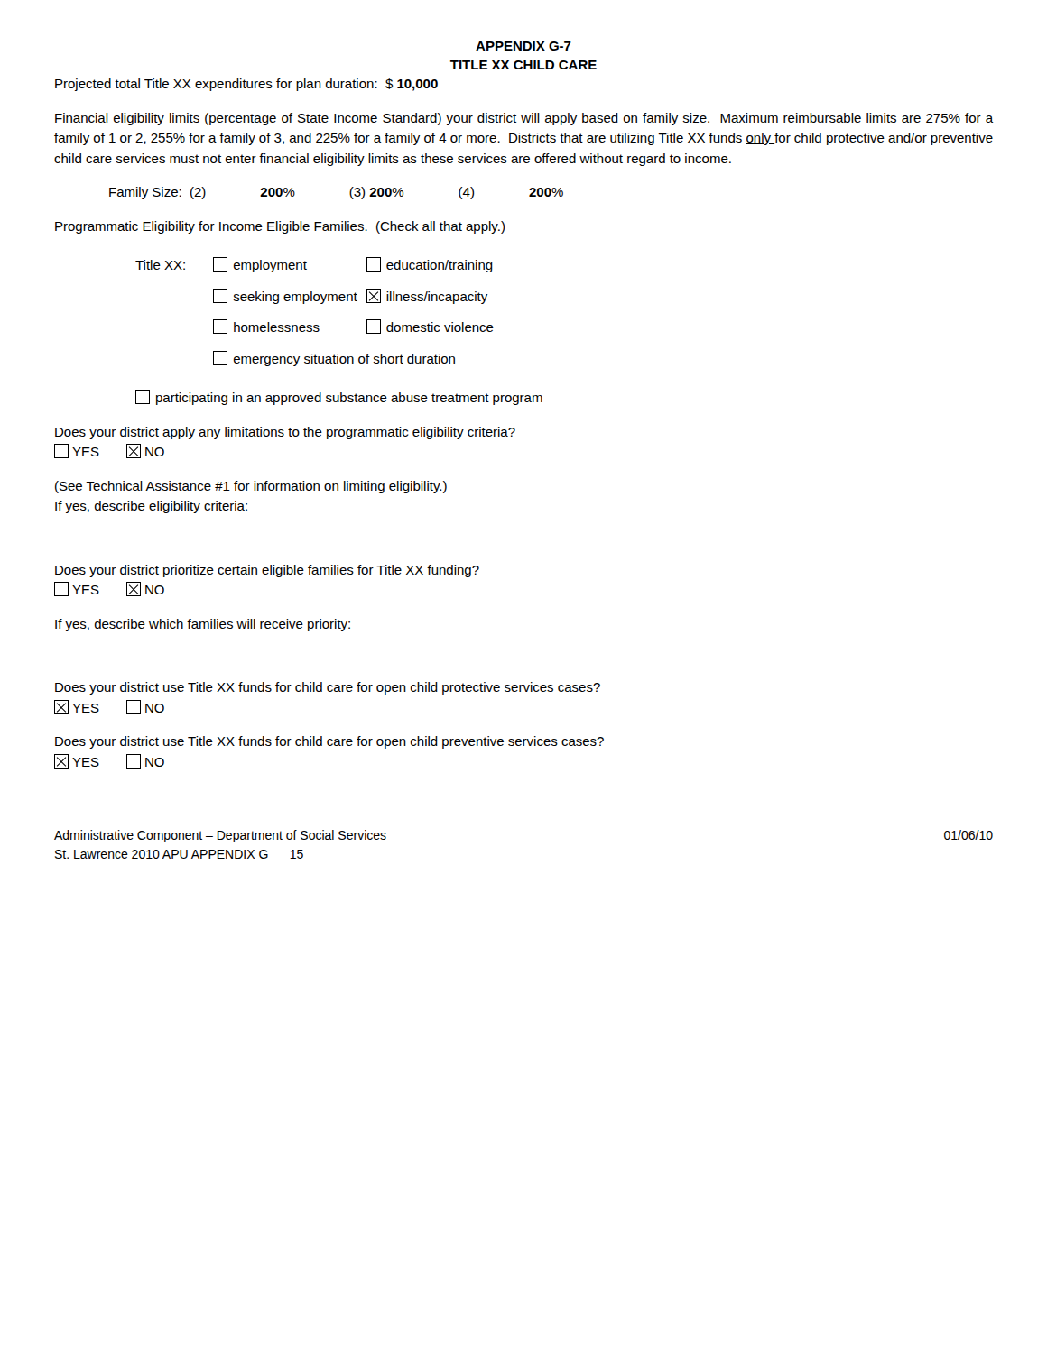APPENDIX G-7
TITLE XX CHILD CARE
Projected total Title XX expenditures for plan duration: $ 10,000
Financial eligibility limits (percentage of State Income Standard) your district will apply based on family size. Maximum reimbursable limits are 275% for a family of 1 or 2, 255% for a family of 3, and 225% for a family of 4 or more. Districts that are utilizing Title XX funds only for child protective and/or preventive child care services must not enter financial eligibility limits as these services are offered without regard to income.
Family Size: (2) 200% (3) 200% (4) 200%
Programmatic Eligibility for Income Eligible Families. (Check all that apply.)
| Title XX: | employment | education/training |
| | seeking employment | illness/incapacity |
| | homelessness | domestic violence |
| | emergency situation of short duration |
participating in an approved substance abuse treatment program
Does your district apply any limitations to the programmatic eligibility criteria?
YES NO
(See Technical Assistance #1 for information on limiting eligibility.)
If yes, describe eligibility criteria:
Does your district prioritize certain eligible families for Title XX funding?
YES NO
If yes, describe which families will receive priority:
Does your district use Title XX funds for child care for open child protective services cases?
YES NO
Does your district use Title XX funds for child care for open child preventive services cases?
YES NO
Administrative Component – Department of Social Services St. Lawrence 2010 APU APPENDIX G 15
01/06/10